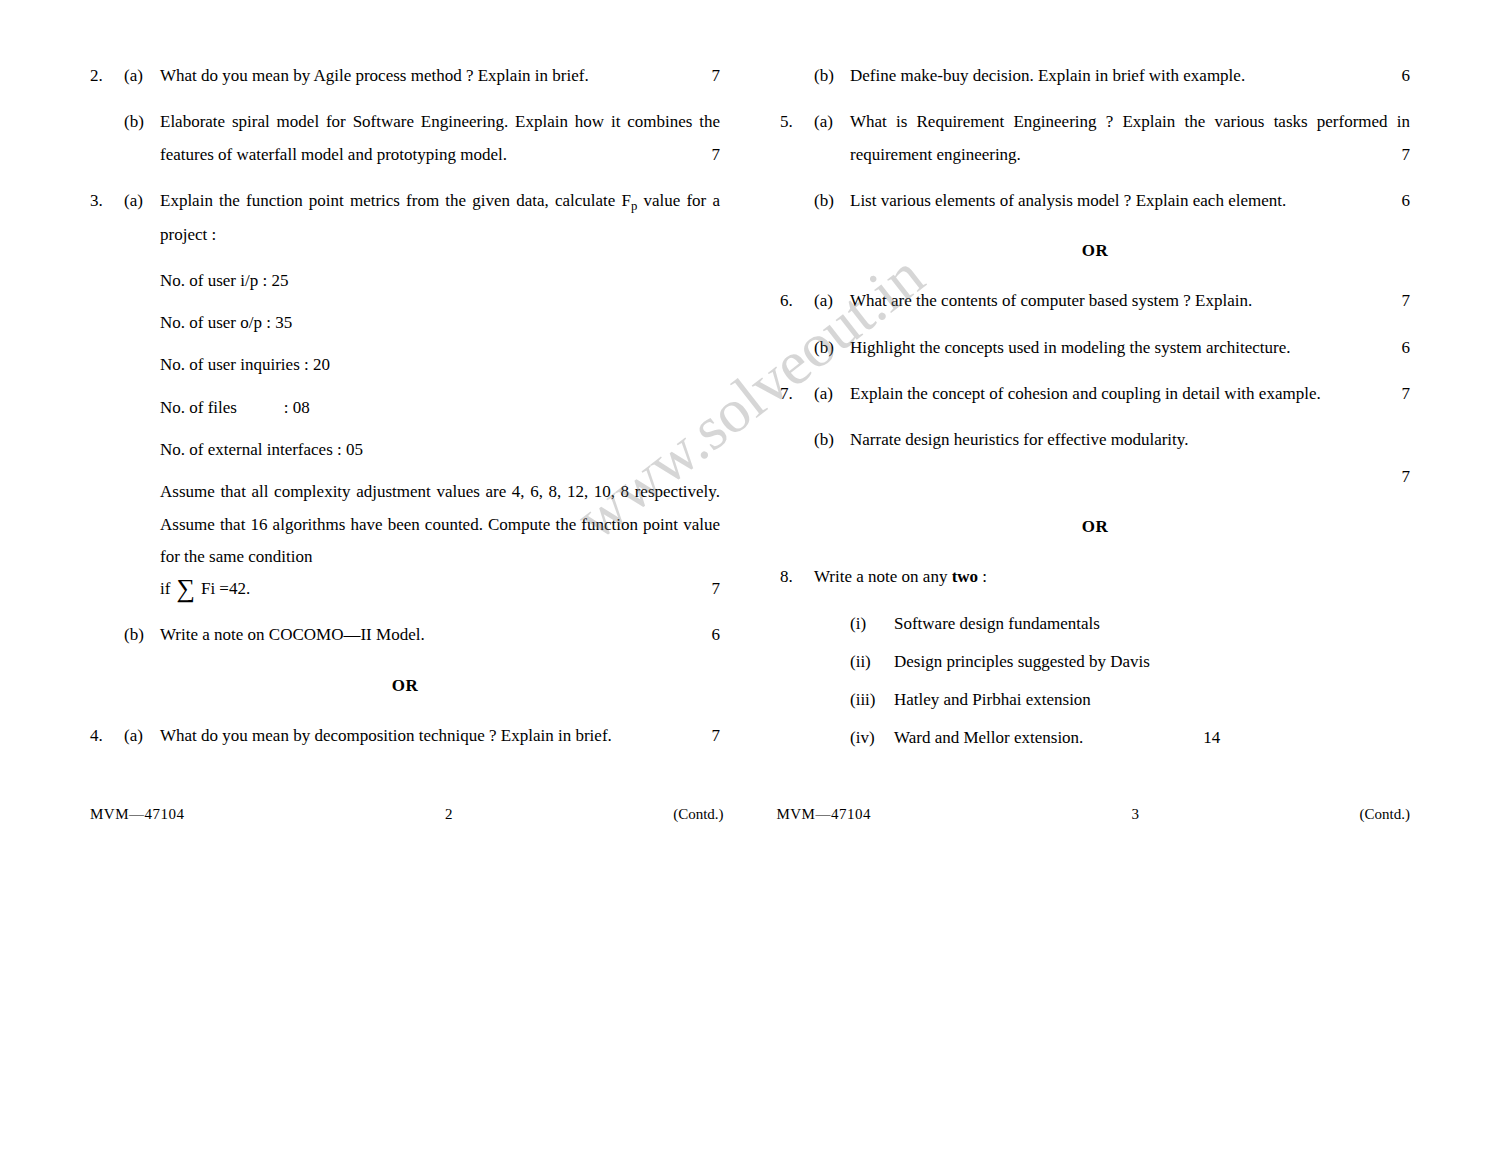www.solveout.in
2.
(a)
What do you mean by Agile process method ? Explain in brief. 7
(b)
Elaborate spiral model for Software Engineering. Explain how it combines the features of waterfall model and prototyping model. 7
3.
(a)
Explain the function point metrics from the given data, calculate Fp value for a project :
No. of user i/p : 25
No. of user o/p : 35
No. of user inquiries : 20
No. of files : 08
No. of external interfaces : 05
Assume that all complexity adjustment values are 4, 6, 8, 12, 10, 8 respectively. Assume that 16 algorithms have been counted. Compute the function point value for the same condition
if ∑ Fi =42. 7
(b)
Write a note on COCOMO—II Model. 6
OR
4.
(a)
What do you mean by decomposition technique ? Explain in brief. 7
(b)
Define make-buy decision. Explain in brief with example. 6
5.
(a)
What is Requirement Engineering ? Explain the various tasks performed in requirement engineering. 7
(b)
List various elements of analysis model ? Explain each element. 6
OR
6.
(a)
What are the contents of computer based system ? Explain. 7
(b)
Highlight the concepts used in modeling the system architecture. 6
7.
(a)
Explain the concept of cohesion and coupling in detail with example. 7
(b)
Narrate design heuristics for effective modularity. 7
OR
8.
Write a note on any two :
(i) Software design fundamentals
(ii) Design principles suggested by Davis
(iii) Hatley and Pirbhai extension
(iv) Ward and Mellor extension. 14
MVM—47104 2 (Contd.)
MVM—47104 3 (Contd.)